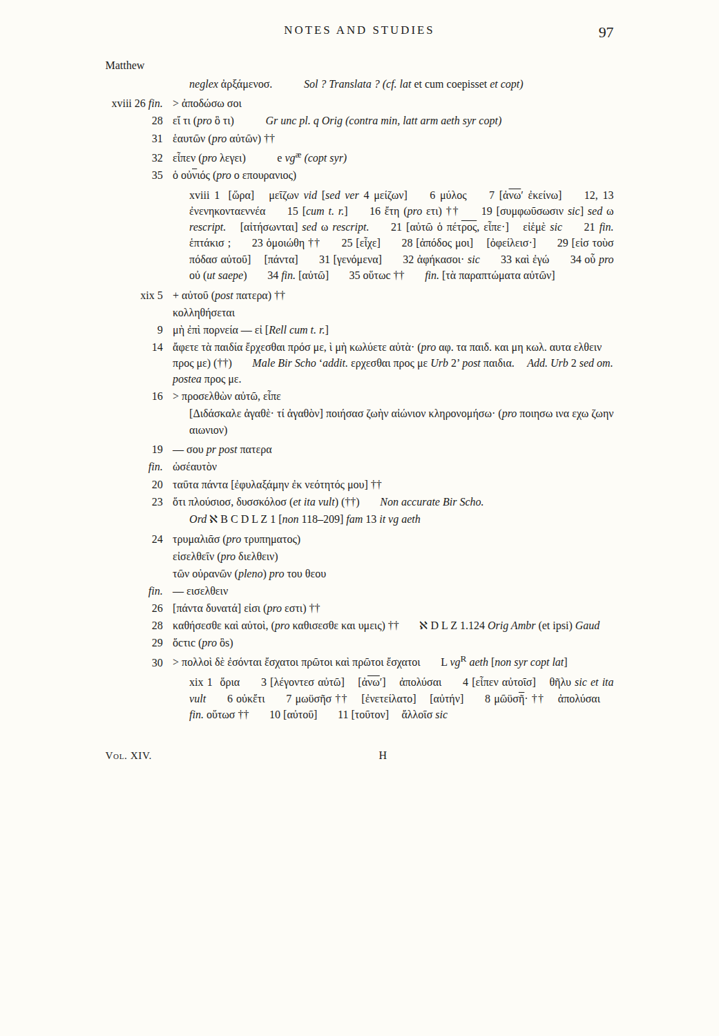NOTES AND STUDIES97
Matthew
neglex ἀρξάμενοσ. Sol ? Translata ? (cf. lat et cum coepisset et copt)
xviii 26 fin.
> ἀποδώσω σοι
28
εἴ τι (pro ὃ τι) Gr unc pl. q Orig (contra min, latt arm aeth syr copt)
31
ἑαυτῶν (pro αὐτῶν) ††
32
εἶπεν (pro λεγει) e vgæ (copt syr)
35
ὁ οὐνιός (pro ο επουρανιος)
xviii 1 [ὥρα] μεῖζων vid [sed ver 4 μείζων] 6 μύλος 7 [ἀνωʹ ἐκείνω] 12, 13 ἐνενηκονταεννέα 15 [cum t. r.] 16 ἔτη (pro ετι) †† 19 [συμφωῦσωσιν sic] sed ω rescript. [αἰτήσωνται] sed ω rescript. 21 [αὐτῶ ὁ πέτρος, εἶπε·] εἰἑμὲ sic 21 fin. ἑπτάκισ ; 23 ὁμοιώθη †† 25 [εἶχε] 28 [ἀπόδος μοι] [ὀφείλεισ·] 29 [εἰσ τοὺσ πόδασ αὐτοῦ] [πάντα] 31 [γενόμενα] 32 ἀφήκασοι· sic 33 καὶ ἐγώ 34 οὗ pro οὐ (ut saepe) 34 fin. [αὐτῶ] 35 οὕτωc †† fin. [τὰ παραπτώματα αὐτῶν]
xix 5
+ αὐτοῦ (post πατερα) ††
κολληθήσεται
9
μὴ ἐπὶ πορνεία — εἰ [Rell cum t. r.]
14
ἄφετε τὰ παιδία ἔρχεσθαι πρόσ με, ὶ μὴ κωλύετε αὐτὰ· (pro αφ. τα παιδ. και μη κωλ. αυτα ελθειν προς με) (††) Male Bir Scho ‘addit. ερχεσθαι προς με Urb 2’ post παιδια. Add. Urb 2 sed om. postea προς με.
16
> προσελθὼν αὐτῶ, εἶπε
[Διδάσκαλε ἀγαθὲ· τί ἀγαθὸν] ποιήσασ ζωὴν αἰώνιον κληρονομήσω· (pro ποιησω ινα εχω ζωην αιωνιον)
19
— σου pr post πατερα
fin.
ὡσέαυτὸν
20
ταῦτα πάντα [ἐφυλαξάμην ἐκ νεότητός μου] ††
23
ὅτι πλούσιοσ, δυσσκόλοσ (et ita vult) (††) Non accurate Bir Scho.
Ord ℵ B C D L Z 1 [non 118–209] fam 13 it vg aeth
24
τρυμαλιᾶσ (pro τρυπηματος)
εἰσελθεῖν (pro διελθειν)
τῶν οὐρανῶν (pleno) pro του θεου
fin.
— εισελθειν
26
[πάντα δυνατά] εἰσι (pro εστι) ††
28
καθήσεσθε καὶ αὐτοὶ, (pro καθισεσθε και υμεις) †† ℵ D L Z 1.124 Orig Ambr (et ipsi) Gaud
29
ὅcτιc (pro ὃs)
30
> πολλοὶ δὲ ἐσόνται ἔσχατοι πρῶτοι καὶ πρῶτοι ἔσχατοι L vgR aeth [non syr copt lat]
xix 1 ὅρια 3 [λέγοντεσ αὐτῶ] [ἀνωʹ] ἀπολύσαι 4 [εἶπεν αὐτοῖσ] θῆλυ sic et ita vult 6 οὐκἔτι 7 μωϋσῆσ †† [ἐνετείλατο] [αὐτήν] 8 μῶϋσῆ· †† ἀπολύσαι fin. οὕτωσ †† 10 [αὐτοῦ] 11 [τοῦτον] ἄλλοῖσ sic
Vol. XIV. H